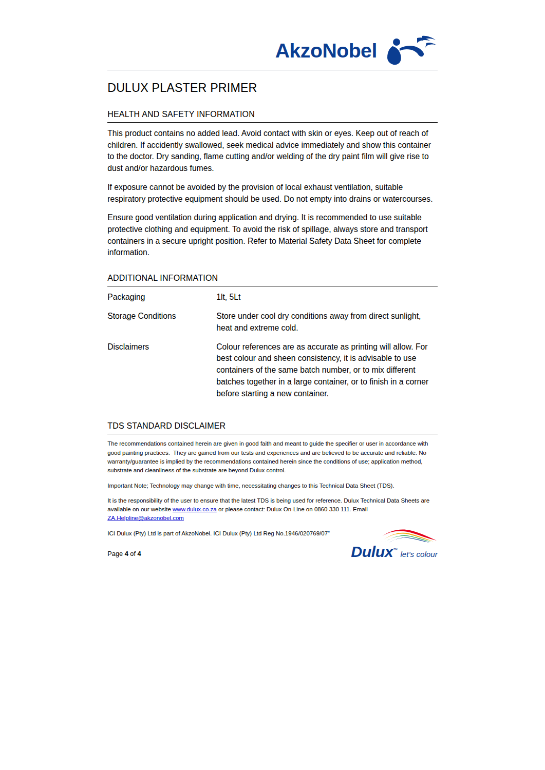AkzoNobel
DULUX PLASTER PRIMER
HEALTH AND SAFETY INFORMATION
This product contains no added lead. Avoid contact with skin or eyes. Keep out of reach of children. If accidently swallowed, seek medical advice immediately and show this container to the doctor. Dry sanding, flame cutting and/or welding of the dry paint film will give rise to dust and/or hazardous fumes.
If exposure cannot be avoided by the provision of local exhaust ventilation, suitable respiratory protective equipment should be used. Do not empty into drains or watercourses.
Ensure good ventilation during application and drying. It is recommended to use suitable protective clothing and equipment. To avoid the risk of spillage, always store and transport containers in a secure upright position. Refer to Material Safety Data Sheet for complete information.
ADDITIONAL INFORMATION
| Packaging | 1lt, 5Lt |
| Storage Conditions | Store under cool dry conditions away from direct sunlight, heat and extreme cold. |
| Disclaimers | Colour references are as accurate as printing will allow. For best colour and sheen consistency, it is advisable to use containers of the same batch number, or to mix different batches together in a large container, or to finish in a corner before starting a new container. |
TDS STANDARD DISCLAIMER
The recommendations contained herein are given in good faith and meant to guide the specifier or user in accordance with good painting practices. They are gained from our tests and experiences and are believed to be accurate and reliable. No warranty/guarantee is implied by the recommendations contained herein since the conditions of use; application method, substrate and cleanliness of the substrate are beyond Dulux control.
Important Note; Technology may change with time, necessitating changes to this Technical Data Sheet (TDS).
It is the responsibility of the user to ensure that the latest TDS is being used for reference. Dulux Technical Data Sheets are available on our website www.dulux.co.za or please contact: Dulux On-Line on 0860 330 111. Email ZA.Helpline@akzonobel.com
ICI Dulux (Pty) Ltd is part of AkzoNobel. ICI Dulux (Pty) Ltd Reg No.1946/020769/07”
Page 4 of 4
Dulux™ let’s colour